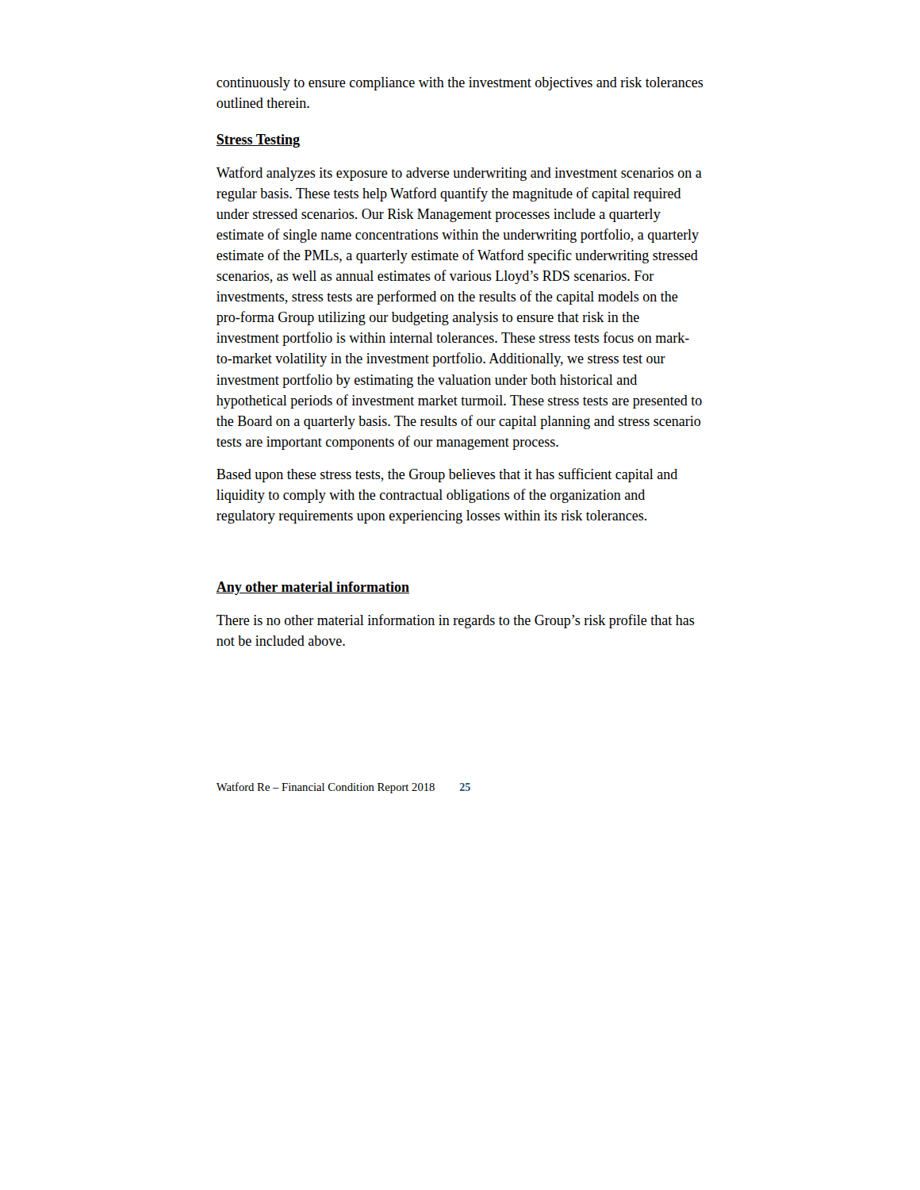continuously to ensure compliance with the investment objectives and risk tolerances outlined therein.
Stress Testing
Watford analyzes its exposure to adverse underwriting and investment scenarios on a regular basis. These tests help Watford quantify the magnitude of capital required under stressed scenarios. Our Risk Management processes include a quarterly estimate of single name concentrations within the underwriting portfolio, a quarterly estimate of the PMLs, a quarterly estimate of Watford specific underwriting stressed scenarios, as well as annual estimates of various Lloyd’s RDS scenarios. For investments, stress tests are performed on the results of the capital models on the pro-forma Group utilizing our budgeting analysis to ensure that risk in the investment portfolio is within internal tolerances. These stress tests focus on mark-to-market volatility in the investment portfolio. Additionally, we stress test our investment portfolio by estimating the valuation under both historical and hypothetical periods of investment market turmoil. These stress tests are presented to the Board on a quarterly basis. The results of our capital planning and stress scenario tests are important components of our management process.
Based upon these stress tests, the Group believes that it has sufficient capital and liquidity to comply with the contractual obligations of the organization and regulatory requirements upon experiencing losses within its risk tolerances.
Any other material information
There is no other material information in regards to the Group’s risk profile that has not be included above.
Watford Re – Financial Condition Report 2018 25